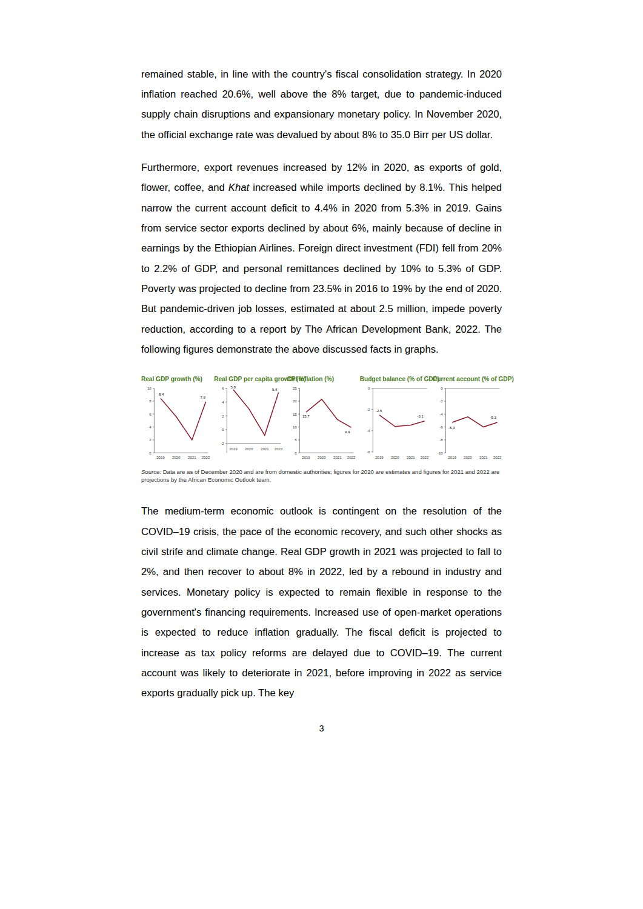remained stable, in line with the country's fiscal consolidation strategy. In 2020 inflation reached 20.6%, well above the 8% target, due to pandemic-induced supply chain disruptions and expansionary monetary policy. In November 2020, the official exchange rate was devalued by about 8% to 35.0 Birr per US dollar.
Furthermore, export revenues increased by 12% in 2020, as exports of gold, flower, coffee, and Khat increased while imports declined by 8.1%. This helped narrow the current account deficit to 4.4% in 2020 from 5.3% in 2019. Gains from service sector exports declined by about 6%, mainly because of decline in earnings by the Ethiopian Airlines. Foreign direct investment (FDI) fell from 20% to 2.2% of GDP, and personal remittances declined by 10% to 5.3% of GDP. Poverty was projected to decline from 23.5% in 2016 to 19% by the end of 2020. But pandemic-driven job losses, estimated at about 2.5 million, impede poverty reduction, according to a report by The African Development Bank, 2022. The following figures demonstrate the above discussed facts in graphs.
Real GDP growth (%)
10 8 6 4 2 0 8.4 7.9 2019 2020 2021 2022
Real GDP per capita growth (%)
6 4 2 0 -2 5.8 5.4 2019 2020 2021 2022
CPI inflation (%)
25 20 15 10 5 0 15.7 9.9 2019 2020 2021 2022
Budget balance (% of GDP)
0 -2 -4 -6 -2.5 -3.1 2019 2020 2021 2022
Current account (% of GDP)
0 -2 -4 -6 -8 -10 -5.3 -5.3 2019 2020 2021 2022
Source: Data are as of December 2020 and are from domestic authorities; figures for 2020 are estimates and figures for 2021 and 2022 are projections by the African Economic Outlook team.
The medium-term economic outlook is contingent on the resolution of the COVID–19 crisis, the pace of the economic recovery, and such other shocks as civil strife and climate change. Real GDP growth in 2021 was projected to fall to 2%, and then recover to about 8% in 2022, led by a rebound in industry and services. Monetary policy is expected to remain flexible in response to the government's financing requirements. Increased use of open-market operations is expected to reduce inflation gradually. The fiscal deficit is projected to increase as tax policy reforms are delayed due to COVID–19. The current account was likely to deteriorate in 2021, before improving in 2022 as service exports gradually pick up. The key
3